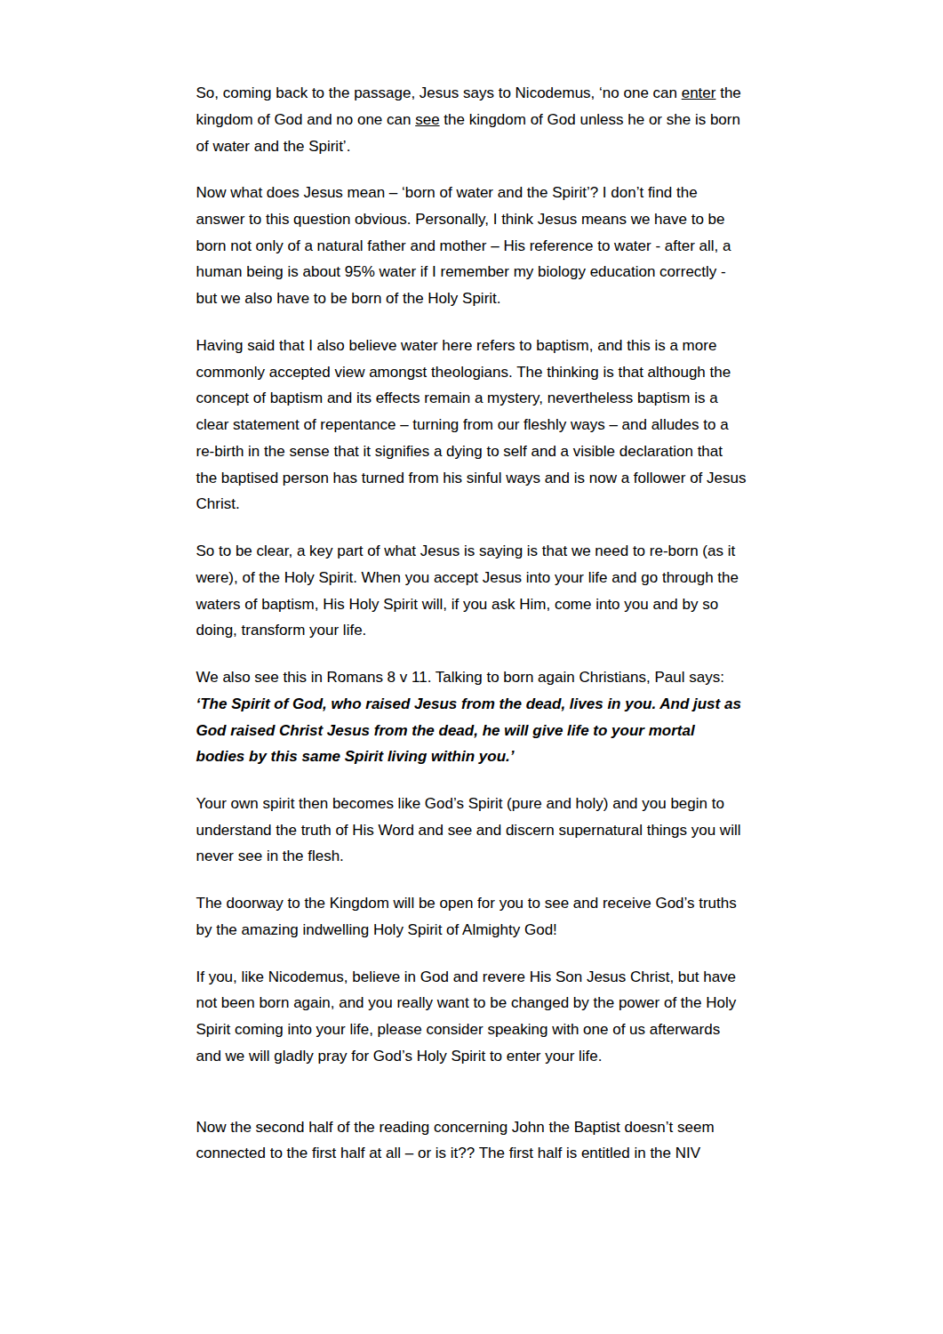So, coming back to the passage, Jesus says to Nicodemus, ‘no one can enter the kingdom of God and no one can see the kingdom of God unless he or she is born of water and the Spirit’.
Now what does Jesus mean – ‘born of water and the Spirit’? I don’t find the answer to this question obvious. Personally, I think Jesus means we have to be born not only of a natural father and mother – His reference to water - after all, a human being is about 95% water if I remember my biology education correctly - but we also have to be born of the Holy Spirit.
Having said that I also believe water here refers to baptism, and this is a more commonly accepted view amongst theologians. The thinking is that although the concept of baptism and its effects remain a mystery, nevertheless baptism is a clear statement of repentance – turning from our fleshly ways – and alludes to a re-birth in the sense that it signifies a dying to self and a visible declaration that the baptised person has turned from his sinful ways and is now a follower of Jesus Christ.
So to be clear, a key part of what Jesus is saying is that we need to re-born (as it were), of the Holy Spirit. When you accept Jesus into your life and go through the waters of baptism, His Holy Spirit will, if you ask Him, come into you and by so doing, transform your life.
We also see this in Romans 8 v 11. Talking to born again Christians, Paul says: ‘The Spirit of God, who raised Jesus from the dead, lives in you. And just as God raised Christ Jesus from the dead, he will give life to your mortal bodies by this same Spirit living within you.’
Your own spirit then becomes like God’s Spirit (pure and holy) and you begin to understand the truth of His Word and see and discern supernatural things you will never see in the flesh.
The doorway to the Kingdom will be open for you to see and receive God’s truths by the amazing indwelling Holy Spirit of Almighty God!
If you, like Nicodemus, believe in God and revere His Son Jesus Christ, but have not been born again, and you really want to be changed by the power of the Holy Spirit coming into your life, please consider speaking with one of us afterwards and we will gladly pray for God’s Holy Spirit to enter your life.
Now the second half of the reading concerning John the Baptist doesn’t seem connected to the first half at all – or is it?? The first half is entitled in the NIV